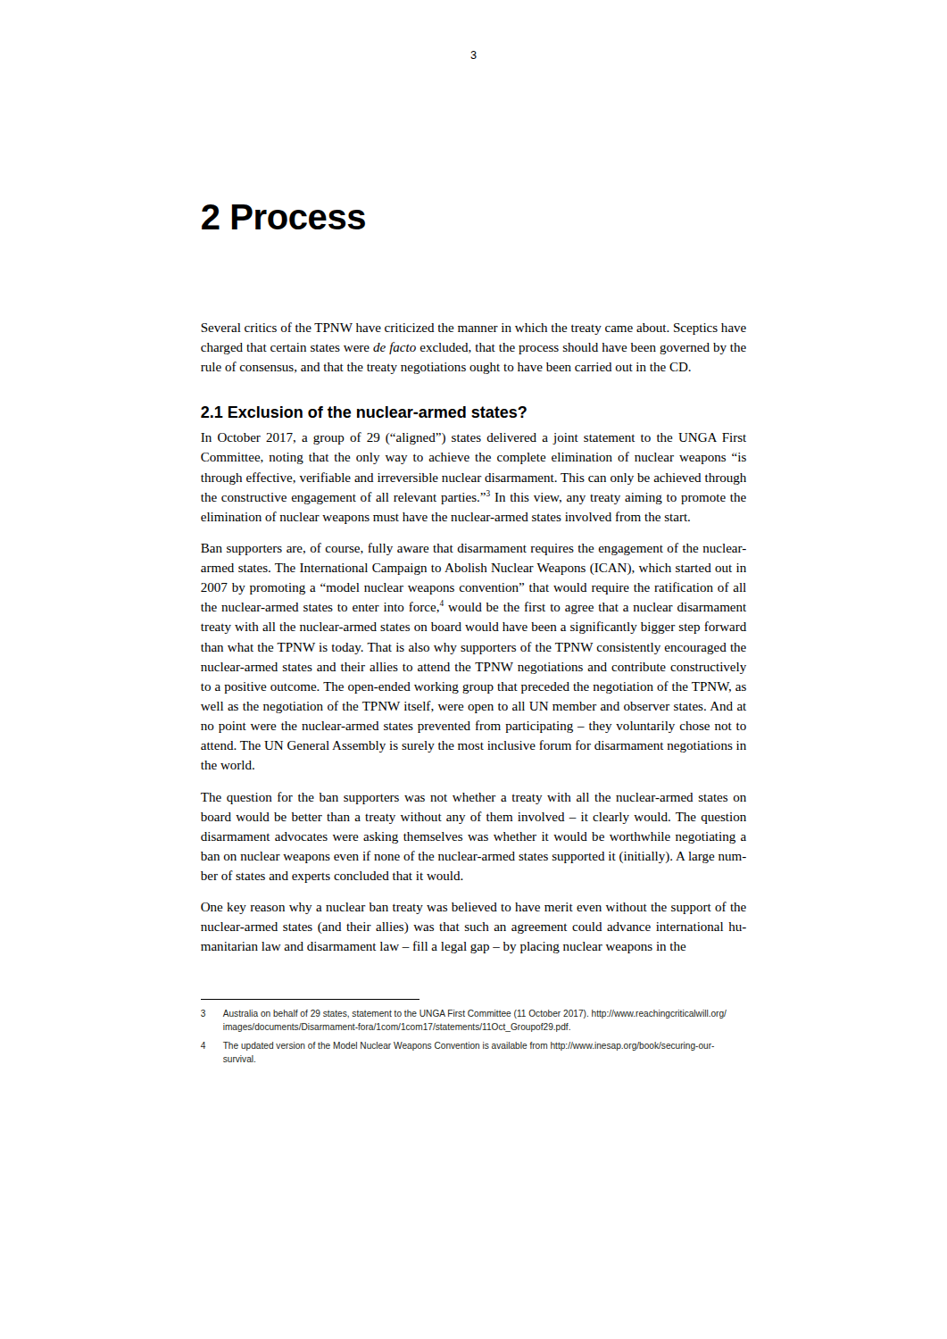3
2 Process
Several critics of the TPNW have criticized the manner in which the treaty came about. Sceptics have charged that certain states were de facto excluded, that the process should have been governed by the rule of consensus, and that the treaty negotiations ought to have been carried out in the CD.
2.1 Exclusion of the nuclear-armed states?
In October 2017, a group of 29 (“aligned”) states delivered a joint statement to the UNGA First Committee, noting that the only way to achieve the complete elimination of nuclear weapons “is through effective, verifiable and irreversible nuclear disarmament. This can only be achieved through the constructive engagement of all relevant parties.”3 In this view, any treaty aiming to promote the elimination of nuclear weapons must have the nuclear-armed states involved from the start.
Ban supporters are, of course, fully aware that disarmament requires the engagement of the nuclear-armed states. The International Campaign to Abolish Nuclear Weapons (ICAN), which started out in 2007 by promoting a “model nuclear weapons convention” that would require the ratification of all the nuclear-armed states to enter into force,4 would be the first to agree that a nuclear disarmament treaty with all the nuclear-armed states on board would have been a significantly bigger step forward than what the TPNW is today. That is also why supporters of the TPNW consistently encouraged the nuclear-armed states and their allies to attend the TPNW negotiations and contribute constructively to a positive outcome. The open-ended working group that preceded the negotiation of the TPNW, as well as the negotiation of the TPNW itself, were open to all UN member and observer states. And at no point were the nuclear-armed states prevented from participating – they voluntarily chose not to attend. The UN General Assembly is surely the most inclusive forum for disarmament negotiations in the world.
The question for the ban supporters was not whether a treaty with all the nuclear-armed states on board would be better than a treaty without any of them involved – it clearly would. The question disarmament advocates were asking themselves was whether it would be worthwhile negotiating a ban on nuclear weapons even if none of the nuclear-armed states supported it (initially). A large number of states and experts concluded that it would.
One key reason why a nuclear ban treaty was believed to have merit even without the support of the nuclear-armed states (and their allies) was that such an agreement could advance international humanitarian law and disarmament law – fill a legal gap – by placing nuclear weapons in the
3
Australia on behalf of 29 states, statement to the UNGA First Committee (11 October 2017). http://www.reachingcriticalwill.org/images/documents/Disarmament-fora/1com/1com17/statements/11Oct_Groupof29.pdf.
4
The updated version of the Model Nuclear Weapons Convention is available from http://www.inesap.org/book/securing-our-survival.